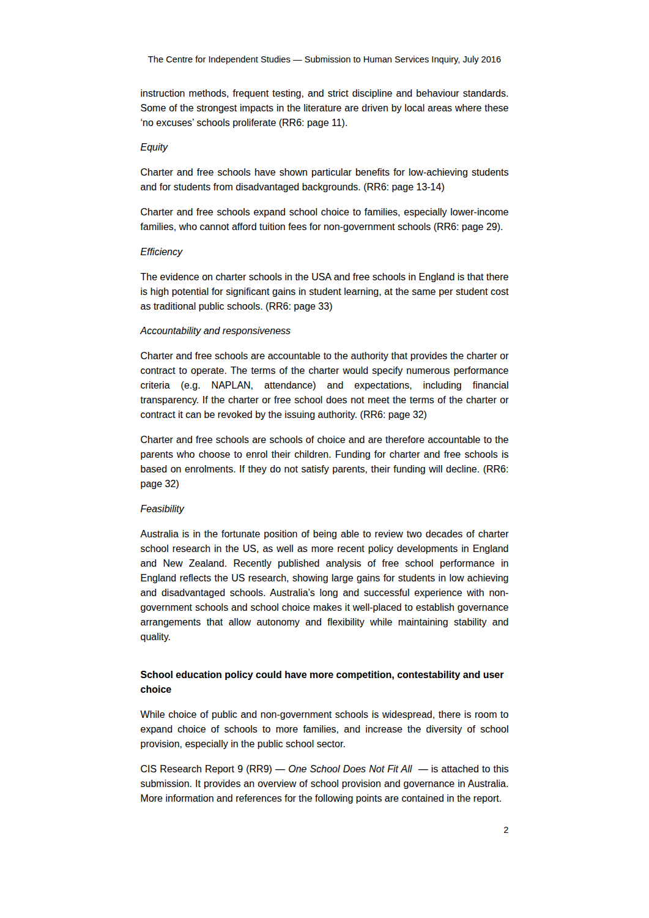The Centre for Independent Studies — Submission to Human Services Inquiry, July 2016
instruction methods, frequent testing, and strict discipline and behaviour standards. Some of the strongest impacts in the literature are driven by local areas where these ‘no excuses’ schools proliferate (RR6: page 11).
Equity
Charter and free schools have shown particular benefits for low-achieving students and for students from disadvantaged backgrounds. (RR6: page 13-14)
Charter and free schools expand school choice to families, especially lower-income families, who cannot afford tuition fees for non-government schools (RR6: page 29).
Efficiency
The evidence on charter schools in the USA and free schools in England is that there is high potential for significant gains in student learning, at the same per student cost as traditional public schools. (RR6: page 33)
Accountability and responsiveness
Charter and free schools are accountable to the authority that provides the charter or contract to operate. The terms of the charter would specify numerous performance criteria (e.g. NAPLAN, attendance) and expectations, including financial transparency. If the charter or free school does not meet the terms of the charter or contract it can be revoked by the issuing authority. (RR6: page 32)
Charter and free schools are schools of choice and are therefore accountable to the parents who choose to enrol their children. Funding for charter and free schools is based on enrolments. If they do not satisfy parents, their funding will decline. (RR6: page 32)
Feasibility
Australia is in the fortunate position of being able to review two decades of charter school research in the US, as well as more recent policy developments in England and New Zealand. Recently published analysis of free school performance in England reflects the US research, showing large gains for students in low achieving and disadvantaged schools. Australia’s long and successful experience with non-government schools and school choice makes it well-placed to establish governance arrangements that allow autonomy and flexibility while maintaining stability and quality.
School education policy could have more competition, contestability and user choice
While choice of public and non-government schools is widespread, there is room to expand choice of schools to more families, and increase the diversity of school provision, especially in the public school sector.
CIS Research Report 9 (RR9) — One School Does Not Fit All — is attached to this submission. It provides an overview of school provision and governance in Australia. More information and references for the following points are contained in the report.
2